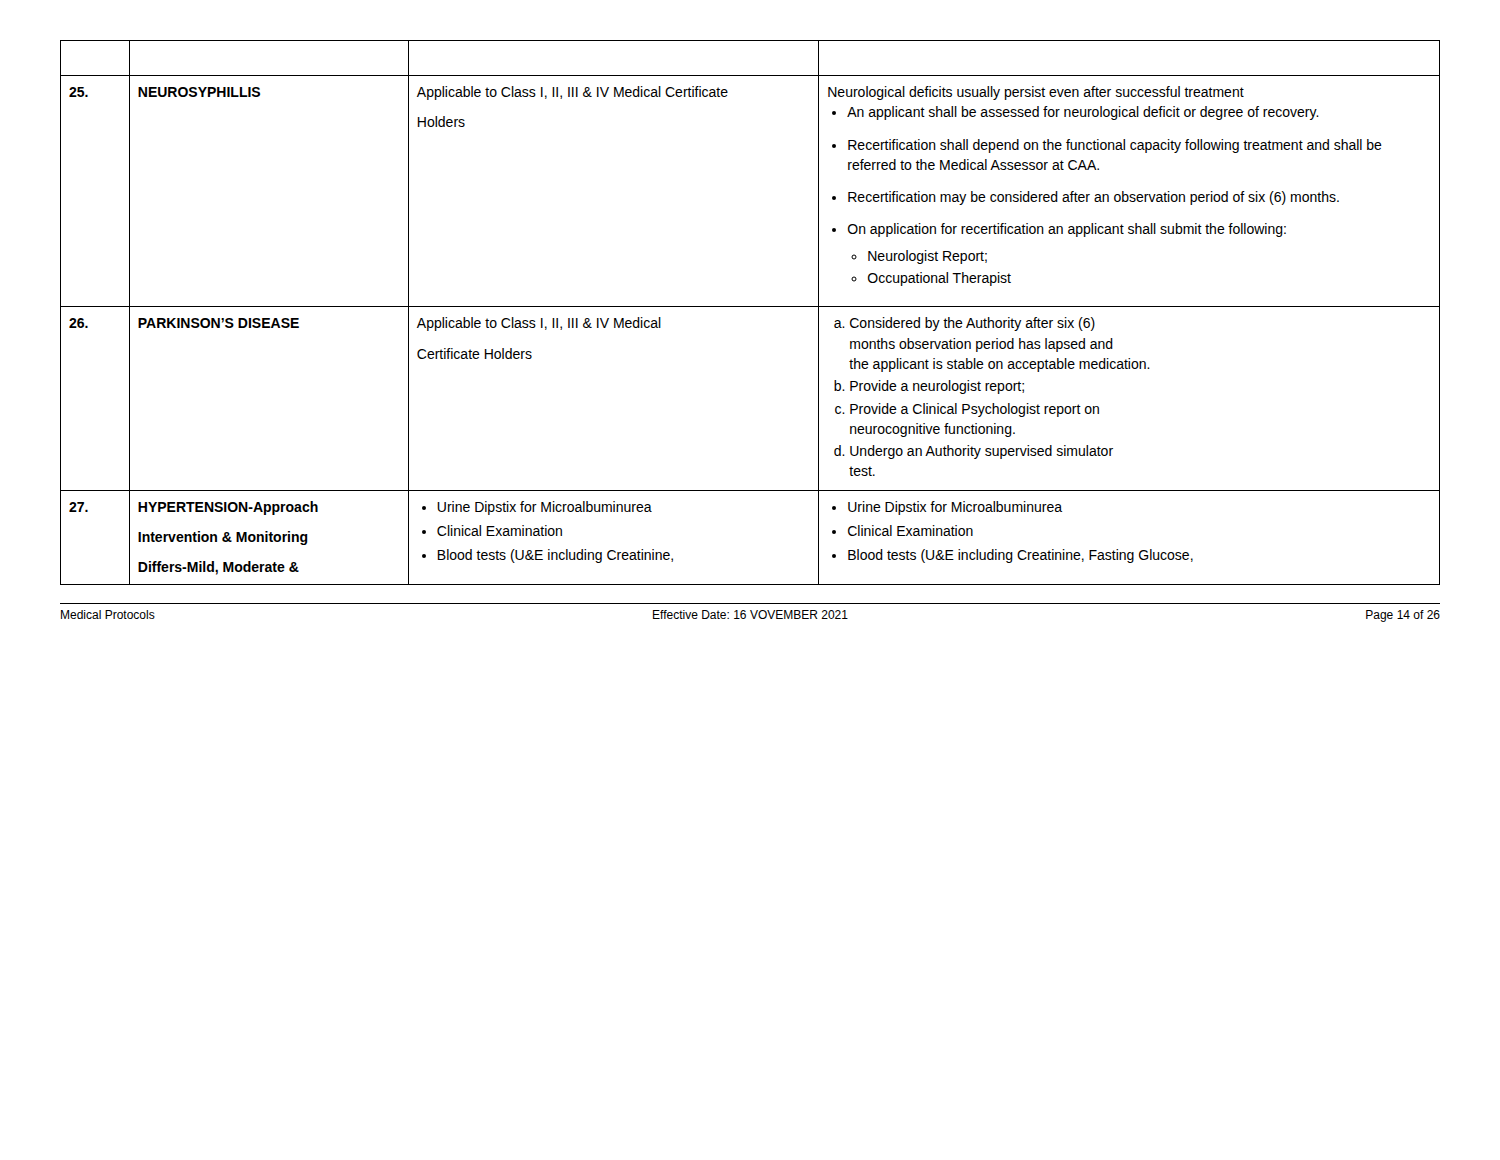| 25. | NEUROSYPHILLIS | Applicable to Class I, II, III & IV Medical Certificate Holders | Neurological deficits usually persist even after successful treatment An applicant shall be assessed for neurological deficit or degree of recovery. Recertification shall depend on the functional capacity following treatment and shall be referred to the Medical Assessor at CAA. Recertification may be considered after an observation period of six (6) months. On application for recertification an applicant shall submit the following: Neurologist Report; Occupational Therapist |
| 26. | PARKINSON’S DISEASE | Applicable to Class I, II, III & IV Medical Certificate Holders | Considered by the Authority after six (6) months observation period has lapsed and the applicant is stable on acceptable medication. Provide a neurologist report; Provide a Clinical Psychologist report on neurocognitive functioning. Undergo an Authority supervised simulator test. |
| 27. | HYPERTENSION-Approach Intervention & Monitoring Differs-Mild, Moderate & | Urine Dipstix for Microalbuminurea Clinical Examination Blood tests (U&E including Creatinine, | Urine Dipstix for Microalbuminurea Clinical Examination Blood tests (U&E including Creatinine, Fasting Glucose, |
Medical Protocols
Effective Date: 16 VOVEMBER 2021
Page 14 of 26